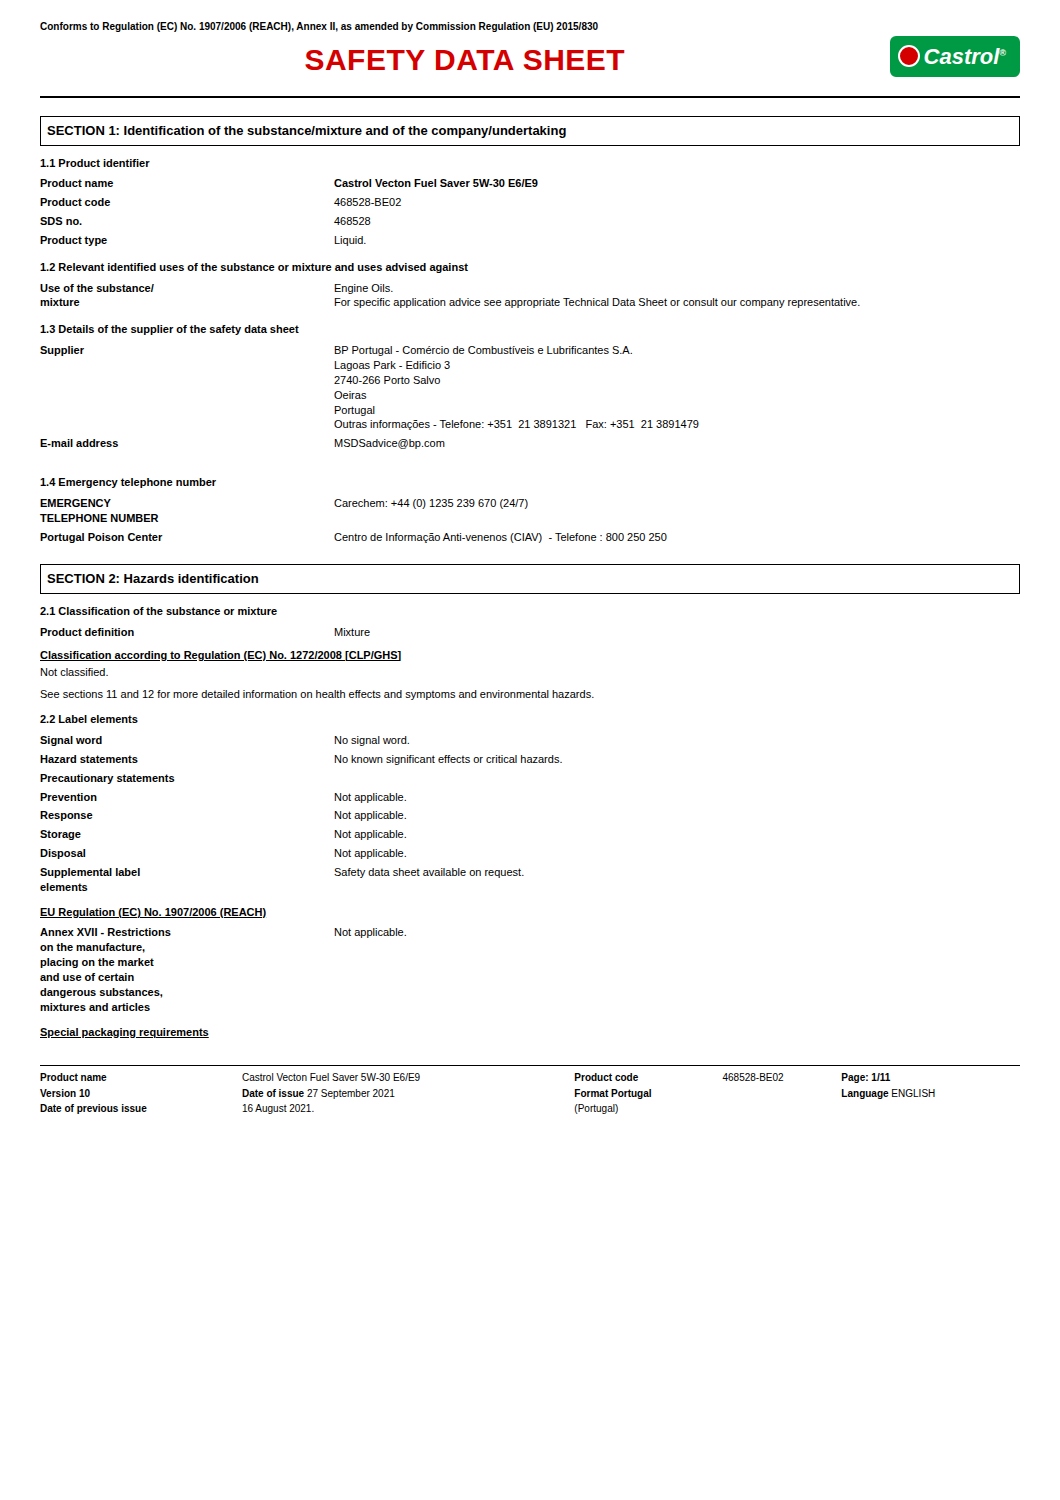Conforms to Regulation (EC) No. 1907/2006 (REACH), Annex II, as amended by Commission Regulation (EU) 2015/830
SAFETY DATA SHEET
Castrol®
SECTION 1: Identification of the substance/mixture and of the company/undertaking
1.1 Product identifier
| Product name | Castrol Vecton Fuel Saver 5W-30 E6/E9 |
| Product code | 468528-BE02 |
| SDS no. | 468528 |
| Product type | Liquid. |
1.2 Relevant identified uses of the substance or mixture and uses advised against
| Use of the substance/ mixture | Engine Oils. For specific application advice see appropriate Technical Data Sheet or consult our company representative. |
1.3 Details of the supplier of the safety data sheet
| Supplier | BP Portugal - Comércio de Combustíveis e Lubrificantes S.A. Lagoas Park - Edificio 3 2740-266 Porto Salvo Oeiras Portugal Outras informações - Telefone: +351 21 3891321 Fax: +351 21 3891479 |
| E-mail address | MSDSadvice@bp.com |
1.4 Emergency telephone number
| EMERGENCY TELEPHONE NUMBER | Carechem: +44 (0) 1235 239 670 (24/7) |
| Portugal Poison Center | Centro de Informação Anti-venenos (CIAV) - Telefone : 800 250 250 |
SECTION 2: Hazards identification
2.1 Classification of the substance or mixture
| Product definition | Mixture |
Classification according to Regulation (EC) No. 1272/2008 [CLP/GHS]
Not classified.
See sections 11 and 12 for more detailed information on health effects and symptoms and environmental hazards.
2.2 Label elements
| Signal word | No signal word. |
| Hazard statements | No known significant effects or critical hazards. |
| Precautionary statements | |
| Prevention | Not applicable. |
| Response | Not applicable. |
| Storage | Not applicable. |
| Disposal | Not applicable. |
| Supplemental label elements | Safety data sheet available on request. |
EU Regulation (EC) No. 1907/2006 (REACH)
| Annex XVII - Restrictions on the manufacture, placing on the market and use of certain dangerous substances, mixtures and articles | Not applicable. |
Special packaging requirements
| Product name | Castrol Vecton Fuel Saver 5W-30 E6/E9 | Product code | 468528-BE02 | Page: 1/11 |
| Version 10 | Date of issue 27 September 2021 | Format Portugal | | Language ENGLISH |
| Date of previous issue | 16 August 2021. | (Portugal) | | |